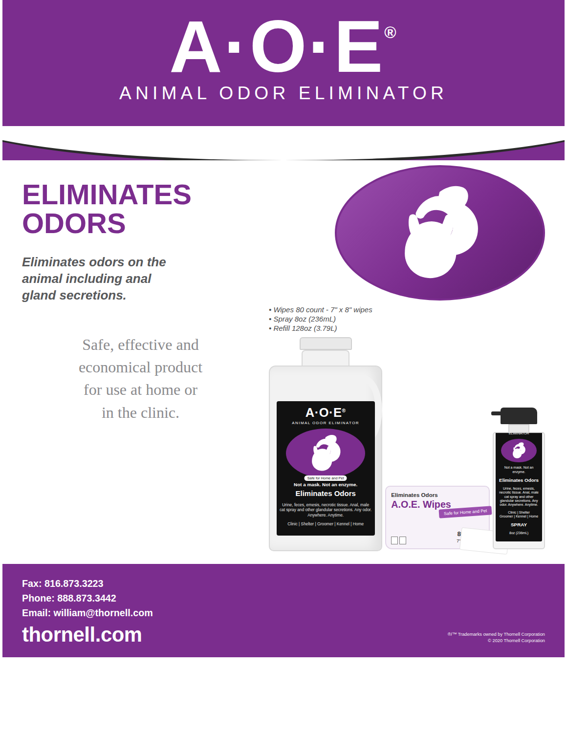A·O·E®
ANIMAL ODOR ELIMINATOR
ELIMINATES
ODORS
Eliminates odors on the animal including anal gland secretions.
Safe, effective and economical product for use at home or in the clinic.
Wipes 80 count - 7" x 8" wipes
Spray 8oz (236mL)
Refill 128oz (3.79L)
A·O·E®
ANIMAL ODOR ELIMINATOR
Safe for Home and Pet
Not a mask. Not an enzyme.
Eliminates Odors
Urine, feces, emesis, necrotic tissue. Anal, male cat spray and other glandular secretions. Any odor. Anywhere. Anytime.
Clinic | Shelter | Groomer | Kennel | Home
Eliminates Odors
A.O.E. Wipes
Safe for Home and Pet
80 count7" x 8" wipes
A·O·E®
ANIMAL ODOR ELIMINATOR
Not a mask. Not an enzyme.
Eliminates Odors
Urine, feces, emesis, necrotic tissue. Anal, male cat spray and other glandular secretions. Any odor. Anywhere. Anytime.
Clinic | Shelter
Groomer | Kennel | Home
SPRAY
8oz (236mL)
Fax: 816.873.3223
Phone: 888.873.3442
Email: william@thornell.com
thornell.com
®/™ Trademarks owned by Thornell Corporation
© 2020 Thornell Corporation